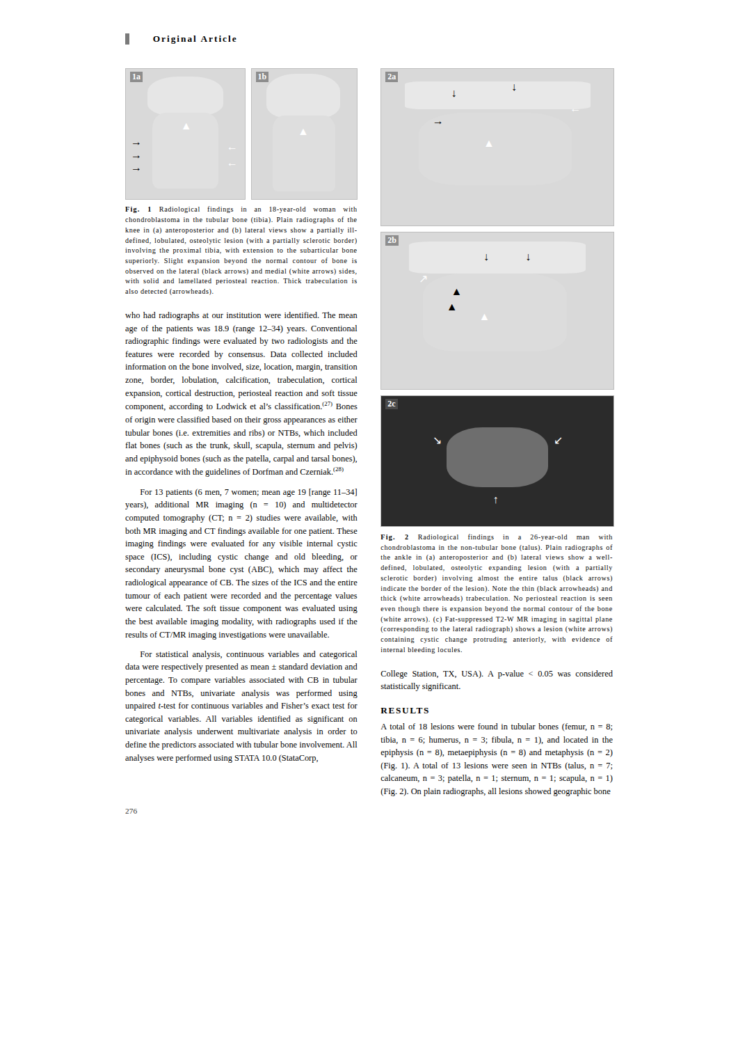Original Article
1a
→ → → ← ← ▲
1b
▲
Fig. 1 Radiological findings in an 18-year-old woman with chondroblastoma in the tubular bone (tibia). Plain radiographs of the knee in (a) anteroposterior and (b) lateral views show a partially ill-defined, lobulated, osteolytic lesion (with a partially sclerotic border) involving the proximal tibia, with extension to the subarticular bone superiorly. Slight expansion beyond the normal contour of bone is observed on the lateral (black arrows) and medial (white arrows) sides, with solid and lamellated periosteal reaction. Thick trabeculation is also detected (arrowheads).
who had radiographs at our institution were identified. The mean age of the patients was 18.9 (range 12–34) years. Conventional radiographic findings were evaluated by two radiologists and the features were recorded by consensus. Data collected included information on the bone involved, size, location, margin, transition zone, border, lobulation, calcification, trabeculation, cortical expansion, cortical destruction, periosteal reaction and soft tissue component, according to Lodwick et al’s classification.(27) Bones of origin were classified based on their gross appearances as either tubular bones (i.e. extremities and ribs) or NTBs, which included flat bones (such as the trunk, skull, scapula, sternum and pelvis) and epiphysoid bones (such as the patella, carpal and tarsal bones), in accordance with the guidelines of Dorfman and Czerniak.(28)
For 13 patients (6 men, 7 women; mean age 19 [range 11–34] years), additional MR imaging (n = 10) and multidetector computed tomography (CT; n = 2) studies were available, with both MR imaging and CT findings available for one patient. These imaging findings were evaluated for any visible internal cystic space (ICS), including cystic change and old bleeding, or secondary aneurysmal bone cyst (ABC), which may affect the radiological appearance of CB. The sizes of the ICS and the entire tumour of each patient were recorded and the percentage values were calculated. The soft tissue component was evaluated using the best available imaging modality, with radiographs used if the results of CT/MR imaging investigations were unavailable.
For statistical analysis, continuous variables and categorical data were respectively presented as mean ± standard deviation and percentage. To compare variables associated with CB in tubular bones and NTBs, univariate analysis was performed using unpaired t-test for continuous variables and Fisher’s exact test for categorical variables. All variables identified as significant on univariate analysis underwent multivariate analysis in order to define the predictors associated with tubular bone involvement. All analyses were performed using STATA 10.0 (StataCorp,
2a
↓ ↓ → ← ▲
2b
↗ ↓ ↓ ▲ ▲ ▲
2c
↘ ↙ ↑
Fig. 2 Radiological findings in a 26-year-old man with chondroblastoma in the non-tubular bone (talus). Plain radiographs of the ankle in (a) anteroposterior and (b) lateral views show a well-defined, lobulated, osteolytic expanding lesion (with a partially sclerotic border) involving almost the entire talus (black arrows) indicate the border of the lesion). Note the thin (black arrowheads) and thick (white arrowheads) trabeculation. No periosteal reaction is seen even though there is expansion beyond the normal contour of the bone (white arrows). (c) Fat-suppressed T2-W MR imaging in sagittal plane (corresponding to the lateral radiograph) shows a lesion (white arrows) containing cystic change protruding anteriorly, with evidence of internal bleeding locules.
College Station, TX, USA). A p-value < 0.05 was considered statistically significant.
RESULTS
A total of 18 lesions were found in tubular bones (femur, n = 8; tibia, n = 6; humerus, n = 3; fibula, n = 1), and located in the epiphysis (n = 8), metaepiphysis (n = 8) and metaphysis (n = 2) (Fig. 1). A total of 13 lesions were seen in NTBs (talus, n = 7; calcaneum, n = 3; patella, n = 1; sternum, n = 1; scapula, n = 1) (Fig. 2). On plain radiographs, all lesions showed geographic bone
276